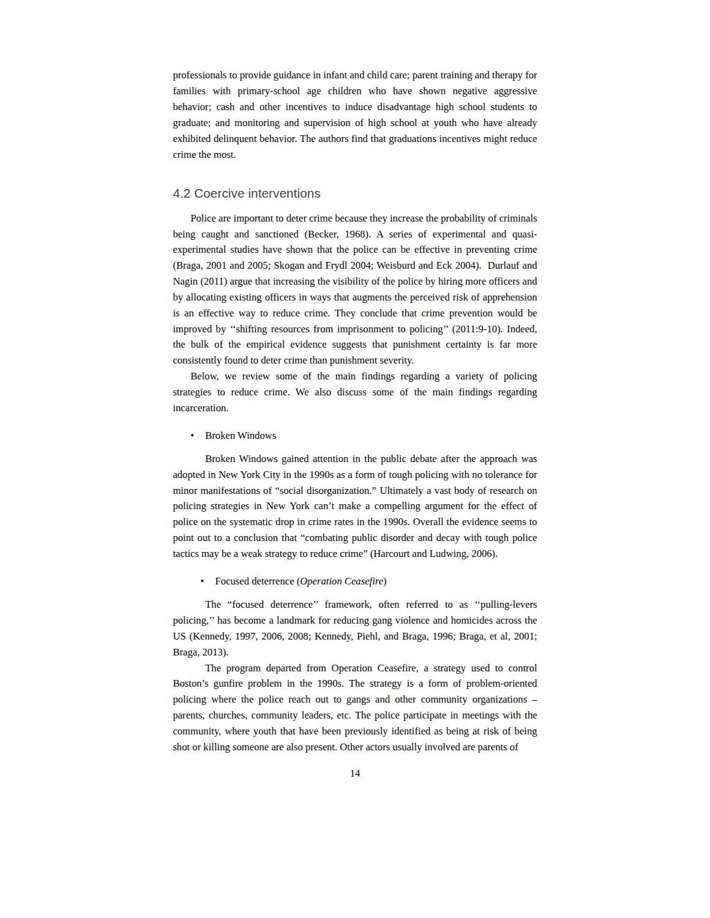professionals to provide guidance in infant and child care; parent training and therapy for families with primary-school age children who have shown negative aggressive behavior; cash and other incentives to induce disadvantage high school students to graduate; and monitoring and supervision of high school at youth who have already exhibited delinquent behavior. The authors find that graduations incentives might reduce crime the most.
4.2 Coercive interventions
Police are important to deter crime because they increase the probability of criminals being caught and sanctioned (Becker, 1968). A series of experimental and quasi-experimental studies have shown that the police can be effective in preventing crime (Braga, 2001 and 2005; Skogan and Frydl 2004; Weisburd and Eck 2004). Durlauf and Nagin (2011) argue that increasing the visibility of the police by hiring more officers and by allocating existing officers in ways that augments the perceived risk of apprehension is an effective way to reduce crime. They conclude that crime prevention would be improved by ‘‘shifting resources from imprisonment to policing’’ (2011:9-10). Indeed, the bulk of the empirical evidence suggests that punishment certainty is far more consistently found to deter crime than punishment severity.
Below, we review some of the main findings regarding a variety of policing strategies to reduce crime. We also discuss some of the main findings regarding incarceration.
Broken Windows
Broken Windows gained attention in the public debate after the approach was adopted in New York City in the 1990s as a form of tough policing with no tolerance for minor manifestations of “social disorganization.” Ultimately a vast body of research on policing strategies in New York can’t make a compelling argument for the effect of police on the systematic drop in crime rates in the 1990s. Overall the evidence seems to point out to a conclusion that “combating public disorder and decay with tough police tactics may be a weak strategy to reduce crime” (Harcourt and Ludwing, 2006).
Focused deterrence (Operation Ceasefire)
The “focused deterrence’’ framework, often referred to as ‘‘pulling-levers policing,’’ has become a landmark for reducing gang violence and homicides across the US (Kennedy, 1997, 2006, 2008; Kennedy, Piehl, and Braga, 1996; Braga, et al, 2001; Braga, 2013).
The program departed from Operation Ceasefire, a strategy used to control Boston’s gunfire problem in the 1990s. The strategy is a form of problem-oriented policing where the police reach out to gangs and other community organizations – parents, churches, community leaders, etc. The police participate in meetings with the community, where youth that have been previously identified as being at risk of being shot or killing someone are also present. Other actors usually involved are parents of
14